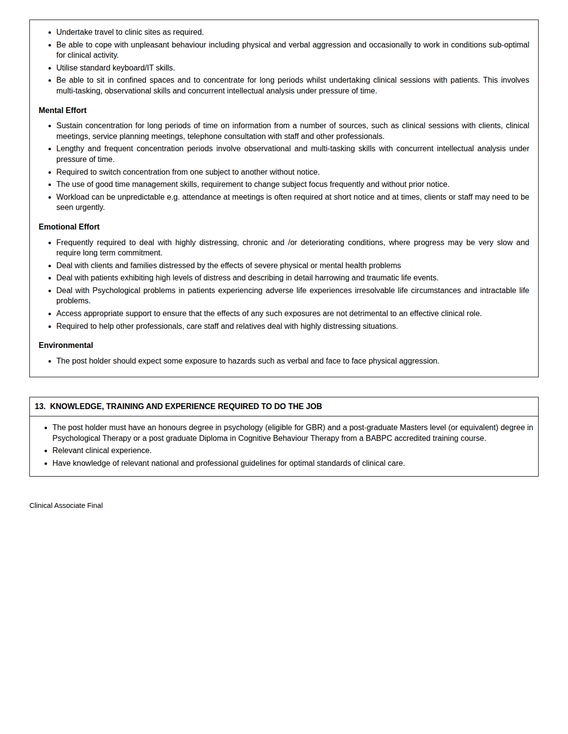Undertake travel to clinic sites as required.
Be able to cope with unpleasant behaviour including physical and verbal aggression and occasionally to work in conditions sub-optimal for clinical activity.
Utilise standard keyboard/IT skills.
Be able to sit in confined spaces and to concentrate for long periods whilst undertaking clinical sessions with patients. This involves multi-tasking, observational skills and concurrent intellectual analysis under pressure of time.
Mental Effort
Sustain concentration for long periods of time on information from a number of sources, such as clinical sessions with clients, clinical meetings, service planning meetings, telephone consultation with staff and other professionals.
Lengthy and frequent concentration periods involve observational and multi-tasking skills with concurrent intellectual analysis under pressure of time.
Required to switch concentration from one subject to another without notice.
The use of good time management skills, requirement to change subject focus frequently and without prior notice.
Workload can be unpredictable e.g. attendance at meetings is often required at short notice and at times, clients or staff may need to be seen urgently.
Emotional Effort
Frequently required to deal with highly distressing, chronic and /or deteriorating conditions, where progress may be very slow and require long term commitment.
Deal with clients and families distressed by the effects of severe physical or mental health problems
Deal with patients exhibiting high levels of distress and describing in detail harrowing and traumatic life events.
Deal with Psychological problems in patients experiencing adverse life experiences irresolvable life circumstances and intractable life problems.
Access appropriate support to ensure that the effects of any such exposures are not detrimental to an effective clinical role.
Required to help other professionals, care staff and relatives deal with highly distressing situations.
Environmental
The post holder should expect some exposure to hazards such as verbal and face to face physical aggression.
13. KNOWLEDGE, TRAINING AND EXPERIENCE REQUIRED TO DO THE JOB
The post holder must have an honours degree in psychology (eligible for GBR) and a post-graduate Masters level (or equivalent) degree in Psychological Therapy or a post graduate Diploma in Cognitive Behaviour Therapy from a BABPC accredited training course.
Relevant clinical experience.
Have knowledge of relevant national and professional guidelines for optimal standards of clinical care.
Clinical Associate Final